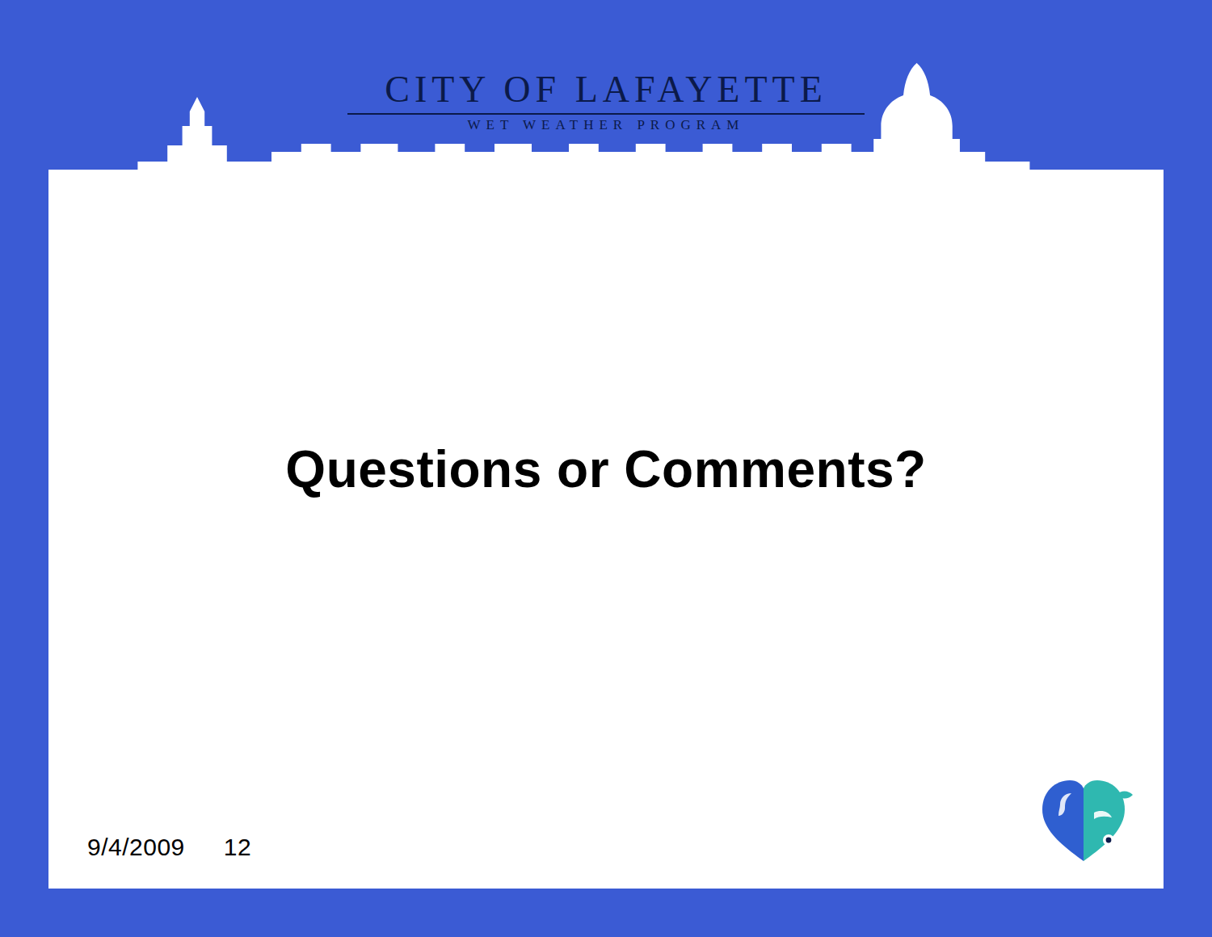CITY OF LAFAYETTE
WET WEATHER PROGRAM
Questions or Comments?
9/4/2009 12